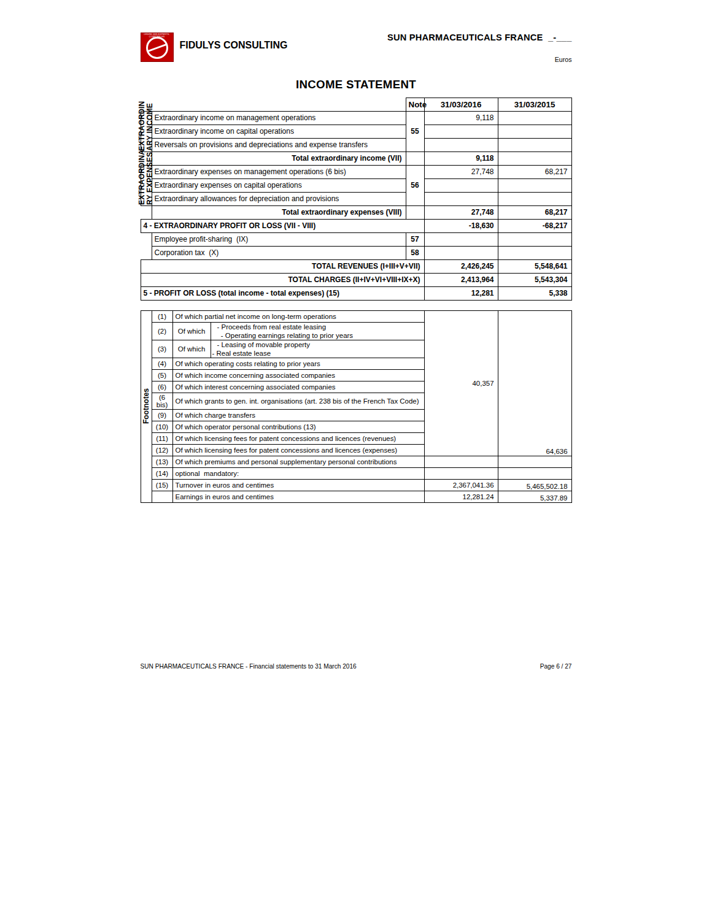ORDRE DES EXPERTS-COMPTABLES
FIDULYS CONSULTING
SUN PHARMACEUTICALS FRANCE _-___
Euros
INCOME STATEMENT
| | | Note | 31/03/2016 | 31/03/2015 |
| EXTRAORDIN ARY INCOME | Extraordinary income on management operations | 55 | 9,118 | |
| Extraordinary income on capital operations | | |
| Reversals on provisions and depreciations and expense transfers | | |
| | Total extraordinary income (VII) | | 9,118 | |
| EXTRAORDINA RY EXPENSES | Extraordinary expenses on management operations (6 bis) | 56 | 27,748 | 68,217 |
| Extraordinary expenses on capital operations | | |
| Extraordinary allowances for depreciation and provisions | | |
| | Total extraordinary expenses (VIII) | | 27,748 | 68,217 |
| 4 - EXTRAORDINARY PROFIT OR LOSS (VII - VIII) | -18,630 | -68,217 |
| | Employee profit-sharing (IX) | 57 | | |
| | Corporation tax (X) | 58 | | |
| TOTAL REVENUES (I+III+V+VII) | 2,426,245 | 5,548,641 |
| TOTAL CHARGES (II+IV+VI+VIII+IX+X) | 2,413,964 | 5,543,304 |
| 5 - PROFIT OR LOSS (total income - total expenses) (15) | 12,281 | 5,338 |
| Footnotes | (1) | Of which partial net income on long-term operations | 40,357 | 64,636 |
| (2) | Of which | / - Proceeds from real estate leasing / / - Operating earnings relating to prior years / |
| (3) | Of which | / - Leasing of movable property / / - Real estate lease / |
| (4) | Of which operating costs relating to prior years |
| (5) | Of which income concerning associated companies |
| (6) | Of which interest concerning associated companies |
| (6 bis) | Of which grants to gen. int. organisations (art. 238 bis of the French Tax Code) |
| (9) | Of which charge transfers |
| (10) | Of which operator personal contributions (13) |
| (11) | Of which licensing fees for patent concessions and licences (revenues) |
| (12) | Of which licensing fees for patent concessions and licences (expenses) |
| (13) | Of which premiums and personal supplementary personal contributions | | |
| (14) | optional mandatory: | | |
| (15) | Turnover in euros and centimes | 2,367,041.36 | 5,465,502.18 |
| | Earnings in euros and centimes | 12,281.24 | 5,337.89 |
SUN PHARMACEUTICALS FRANCE - Financial statements to 31 March 2016
Page 6 / 27